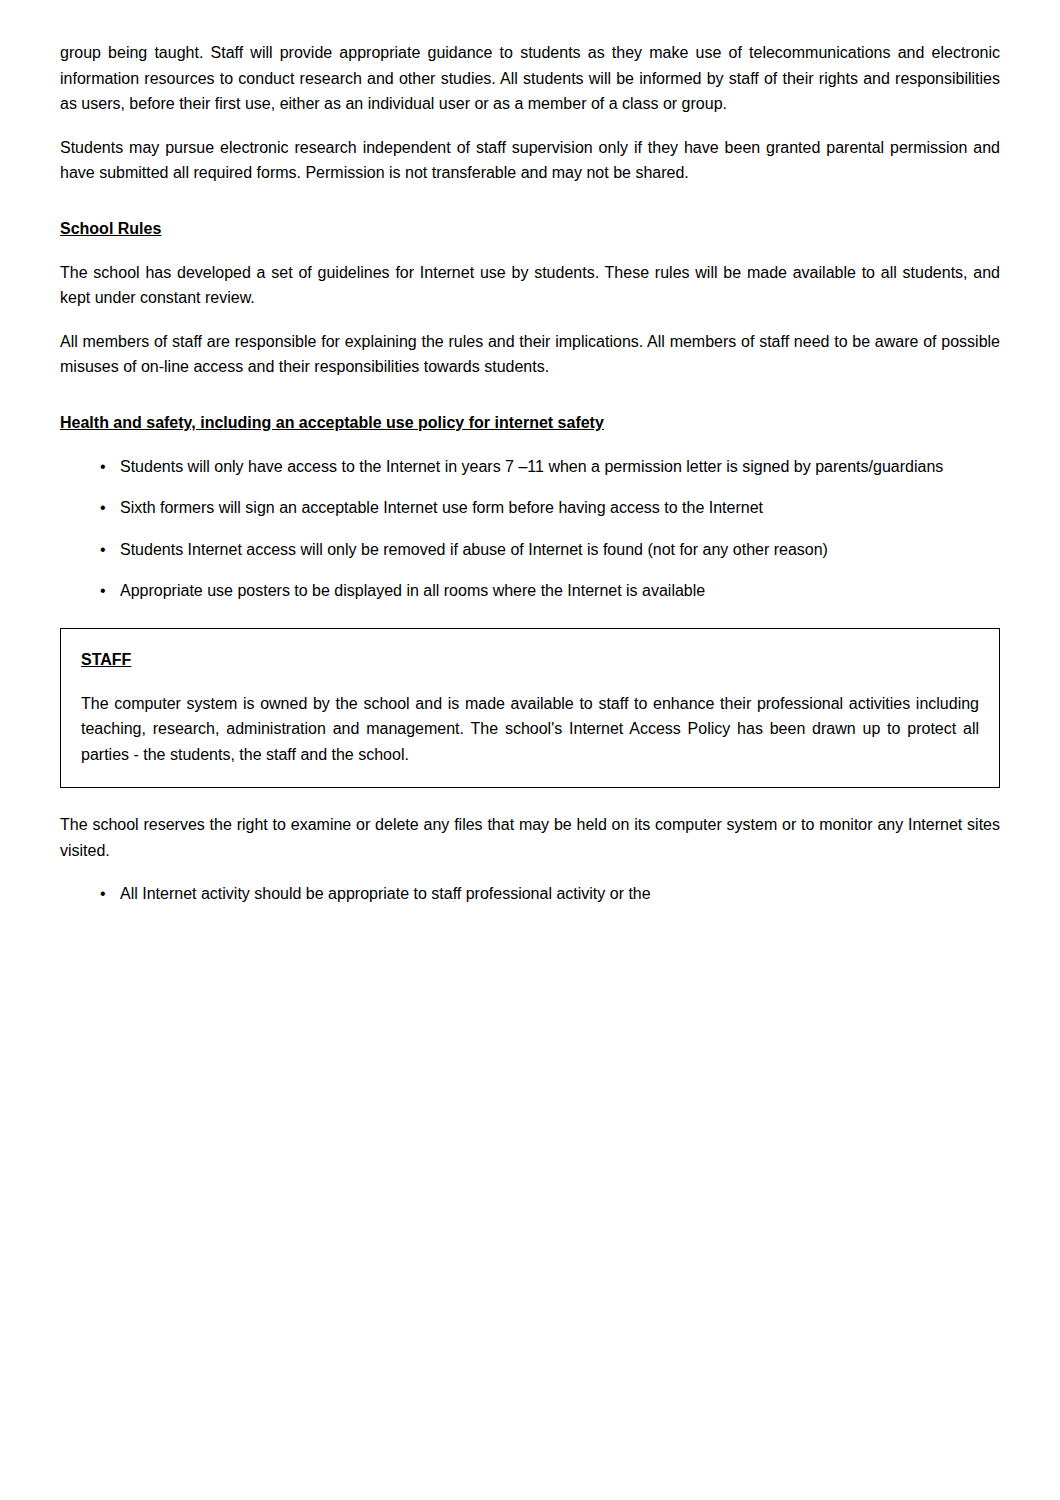group being taught. Staff will provide appropriate guidance to students as they make use of telecommunications and electronic information resources to conduct research and other studies. All students will be informed by staff of their rights and responsibilities as users, before their first use, either as an individual user or as a member of a class or group.
Students may pursue electronic research independent of staff supervision only if they have been granted parental permission and have submitted all required forms. Permission is not transferable and may not be shared.
School Rules
The school has developed a set of guidelines for Internet use by students. These rules will be made available to all students, and kept under constant review.
All members of staff are responsible for explaining the rules and their implications. All members of staff need to be aware of possible misuses of on-line access and their responsibilities towards students.
Health and safety, including an acceptable use policy for internet safety
Students will only have access to the Internet in years 7 –11 when a permission letter is signed by parents/guardians
Sixth formers will sign an acceptable Internet use form before having access to the Internet
Students Internet access will only be removed if abuse of Internet is found (not for any other reason)
Appropriate use posters to be displayed in all rooms where the Internet is available
STAFF
The computer system is owned by the school and is made available to staff to enhance their professional activities including teaching, research, administration and management. The school's Internet Access Policy has been drawn up to protect all parties - the students, the staff and the school.
The school reserves the right to examine or delete any files that may be held on its computer system or to monitor any Internet sites visited.
All Internet activity should be appropriate to staff professional activity or the